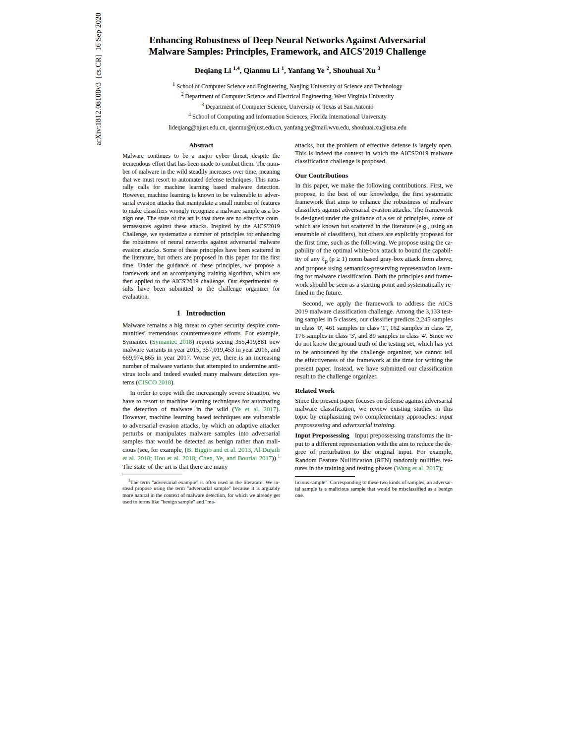arXiv:1812.08108v3 [cs.CR] 16 Sep 2020
Enhancing Robustness of Deep Neural Networks Against Adversarial Malware Samples: Principles, Framework, and AICS'2019 Challenge
Deqiang Li 1,4, Qianmu Li 1, Yanfang Ye 2, Shouhuai Xu 3
1 School of Computer Science and Engineering, Nanjing University of Science and Technology
2 Department of Computer Science and Electrical Engineering, West Virginia University
3 Department of Computer Science, University of Texas at San Antonio
4 School of Computing and Information Sciences, Florida International University
lideqiang@njust.edu.cn, qianmu@njust.edu.cn, yanfang.ye@mail.wvu.edu, shouhuai.xu@utsa.edu
Abstract
Malware continues to be a major cyber threat, despite the tremendous effort that has been made to combat them. The number of malware in the wild steadily increases over time, meaning that we must resort to automated defense techniques. This naturally calls for machine learning based malware detection. However, machine learning is known to be vulnerable to adversarial evasion attacks that manipulate a small number of features to make classifiers wrongly recognize a malware sample as a benign one. The state-of-the-art is that there are no effective countermeasures against these attacks. Inspired by the AICS'2019 Challenge, we systematize a number of principles for enhancing the robustness of neural networks against adversarial malware evasion attacks. Some of these principles have been scattered in the literature, but others are proposed in this paper for the first time. Under the guidance of these principles, we propose a framework and an accompanying training algorithm, which are then applied to the AICS'2019 challenge. Our experimental results have been submitted to the challenge organizer for evaluation.
1 Introduction
Malware remains a big threat to cyber security despite communities' tremendous countermeasure efforts. For example, Symantec (Symantec 2018) reports seeing 355,419,881 new malware variants in year 2015, 357,019,453 in year 2016, and 669,974,865 in year 2017. Worse yet, there is an increasing number of malware variants that attempted to undermine anti-virus tools and indeed evaded many malware detection systems (CISCO 2018).
In order to cope with the increasingly severe situation, we have to resort to machine learning techniques for automating the detection of malware in the wild (Ye et al. 2017). However, machine learning based techniques are vulnerable to adversarial evasion attacks, by which an adaptive attacker perturbs or manipulates malware samples into adversarial samples that would be detected as benign rather than malicious (see, for example, (B. Biggio and et al. 2013, Al-Dujaili et al. 2018; Hou et al. 2018; Chen, Ye, and Bourlai 2017)).1 The state-of-the-art is that there are many
1The term "adversarial example" is often used in the literature. We instead propose using the term "adversarial sample" because it is arguably more natural in the context of malware detection, for which we already get used to terms like "benign sample" and "ma-
attacks, but the problem of effective defense is largely open. This is indeed the context in which the AICS'2019 malware classification challenge is proposed.
Our Contributions
In this paper, we make the following contributions. First, we propose, to the best of our knowledge, the first systematic framework that aims to enhance the robustness of malware classifiers against adversarial evasion attacks. The framework is designed under the guidance of a set of principles, some of which are known but scattered in the literature (e.g., using an ensemble of classifiers), but others are explicitly proposed for the first time, such as the following. We propose using the capability of the optimal white-box attack to bound the capability of any ℓp (p ≥ 1) norm based gray-box attack from above, and propose using semantics-preserving representation learning for malware classification. Both the principles and framework should be seen as a starting point and systematically refined in the future.
Second, we apply the framework to address the AICS 2019 malware classification challenge. Among the 3,133 testing samples in 5 classes, our classifier predicts 2,245 samples in class '0', 461 samples in class '1', 162 samples in class '2', 176 samples in class '3', and 89 samples in class '4'. Since we do not know the ground truth of the testing set, which has yet to be announced by the challenge organizer, we cannot tell the effectiveness of the framework at the time for writing the present paper. Instead, we have submitted our classification result to the challenge organizer.
Related Work
Since the present paper focuses on defense against adversarial malware classification, we review existing studies in this topic by emphasizing two complementary approaches: input prepossessing and adversarial training.
Input Prepossessing Input prepossessing transforms the input to a different representation with the aim to reduce the degree of perturbation to the original input. For example, Random Feature Nullification (RFN) randomly nullifies features in the training and testing phases (Wang et al. 2017);
licious sample". Corresponding to these two kinds of samples, an adversarial sample is a malicious sample that would be misclassified as a benign one.